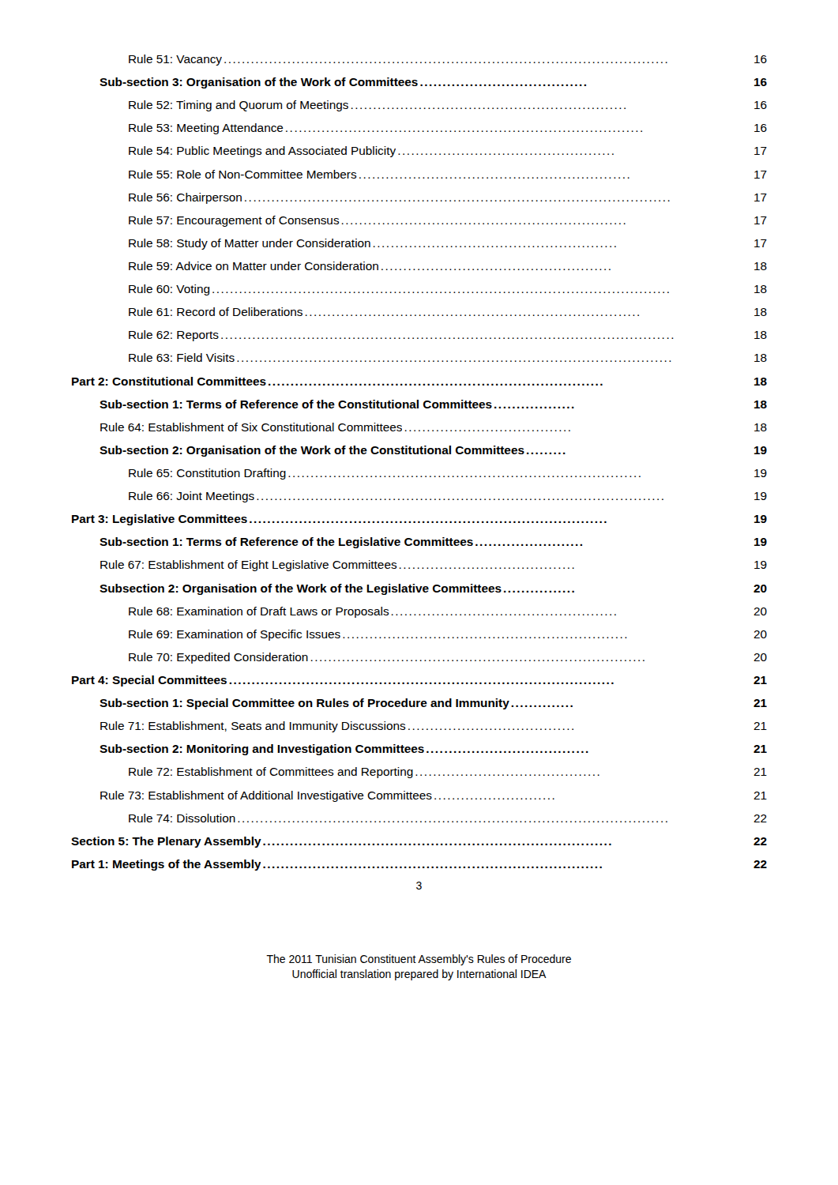Rule 51: Vacancy.................................................................................................. 16
Sub-section 3: Organisation of the Work of Committees..................................... 16
Rule 52: Timing and Quorum of Meetings............................................................. 16
Rule 53: Meeting Attendance............................................................................... 16
Rule 54: Public Meetings and Associated Publicity................................................ 17
Rule 55: Role of Non-Committee Members............................................................ 17
Rule 56: Chairperson.............................................................................................. 17
Rule 57: Encouragement of Consensus............................................................... 17
Rule 58: Study of Matter under Consideration...................................................... 17
Rule 59: Advice on Matter under Consideration................................................... 18
Rule 60: Voting..................................................................................................... 18
Rule 61: Record of Deliberations.......................................................................... 18
Rule 62: Reports.................................................................................................... 18
Rule 63: Field Visits................................................................................................ 18
Part 2: Constitutional Committees.......................................................................... 18
Sub-section 1: Terms of Reference of the Constitutional Committees.................. 18
Rule 64: Establishment of Six Constitutional Committees..................................... 18
Sub-section 2: Organisation of the Work of the Constitutional Committees......... 19
Rule 65: Constitution Drafting.............................................................................. 19
Rule 66: Joint Meetings.......................................................................................... 19
Part 3: Legislative Committees............................................................................... 19
Sub-section 1: Terms of Reference of the Legislative Committees........................ 19
Rule 67: Establishment of Eight Legislative Committees....................................... 19
Subsection 2: Organisation of the Work of the Legislative Committees................ 20
Rule 68: Examination of Draft Laws or Proposals.................................................. 20
Rule 69: Examination of Specific Issues............................................................... 20
Rule 70: Expedited Consideration.......................................................................... 20
Part 4: Special Committees..................................................................................... 21
Sub-section 1: Special Committee on Rules of Procedure and Immunity.............. 21
Rule 71: Establishment, Seats and Immunity Discussions..................................... 21
Sub-section 2: Monitoring and Investigation Committees.................................... 21
Rule 72: Establishment of Committees and Reporting......................................... 21
Rule 73: Establishment of Additional Investigative Committees........................... 21
Rule 74: Dissolution............................................................................................... 22
Section 5: The Plenary Assembly............................................................................. 22
Part 1: Meetings of the Assembly........................................................................... 22
3
The 2011 Tunisian Constituent Assembly's Rules of Procedure
Unofficial translation prepared by International IDEA